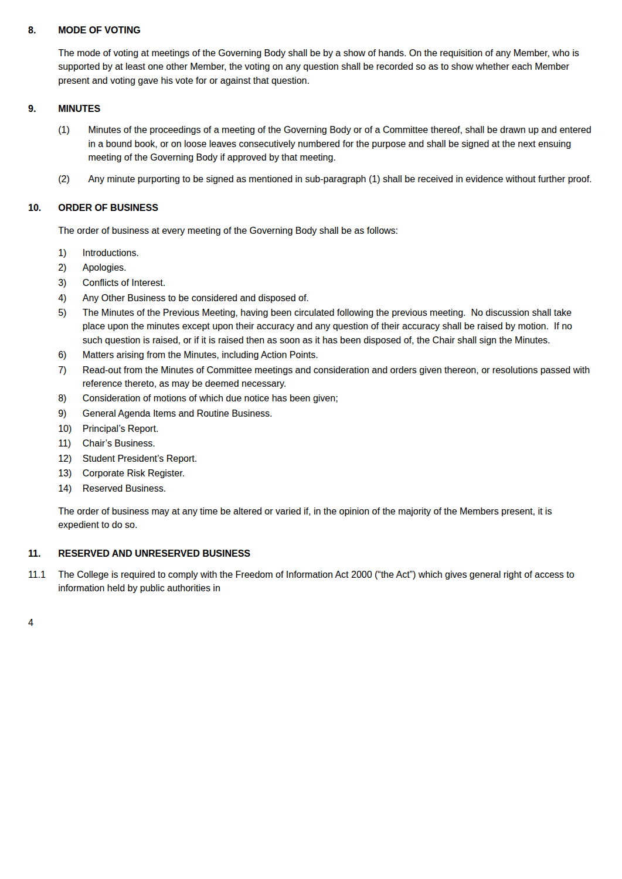8. Mode of Voting
The mode of voting at meetings of the Governing Body shall be by a show of hands. On the requisition of any Member, who is supported by at least one other Member, the voting on any question shall be recorded so as to show whether each Member present and voting gave his vote for or against that question.
9. Minutes
(1) Minutes of the proceedings of a meeting of the Governing Body or of a Committee thereof, shall be drawn up and entered in a bound book, or on loose leaves consecutively numbered for the purpose and shall be signed at the next ensuing meeting of the Governing Body if approved by that meeting.
(2) Any minute purporting to be signed as mentioned in sub-paragraph (1) shall be received in evidence without further proof.
10. Order of Business
The order of business at every meeting of the Governing Body shall be as follows:
1) Introductions.
2) Apologies.
3) Conflicts of Interest.
4) Any Other Business to be considered and disposed of.
5) The Minutes of the Previous Meeting, having been circulated following the previous meeting. No discussion shall take place upon the minutes except upon their accuracy and any question of their accuracy shall be raised by motion. If no such question is raised, or if it is raised then as soon as it has been disposed of, the Chair shall sign the Minutes.
6) Matters arising from the Minutes, including Action Points.
7) Read-out from the Minutes of Committee meetings and consideration and orders given thereon, or resolutions passed with reference thereto, as may be deemed necessary.
8) Consideration of motions of which due notice has been given;
9) General Agenda Items and Routine Business.
10) Principal’s Report.
11) Chair’s Business.
12) Student President’s Report.
13) Corporate Risk Register.
14) Reserved Business.
The order of business may at any time be altered or varied if, in the opinion of the majority of the Members present, it is expedient to do so.
11. Reserved and Unreserved Business
11.1 The College is required to comply with the Freedom of Information Act 2000 (“the Act”) which gives general right of access to information held by public authorities in
4